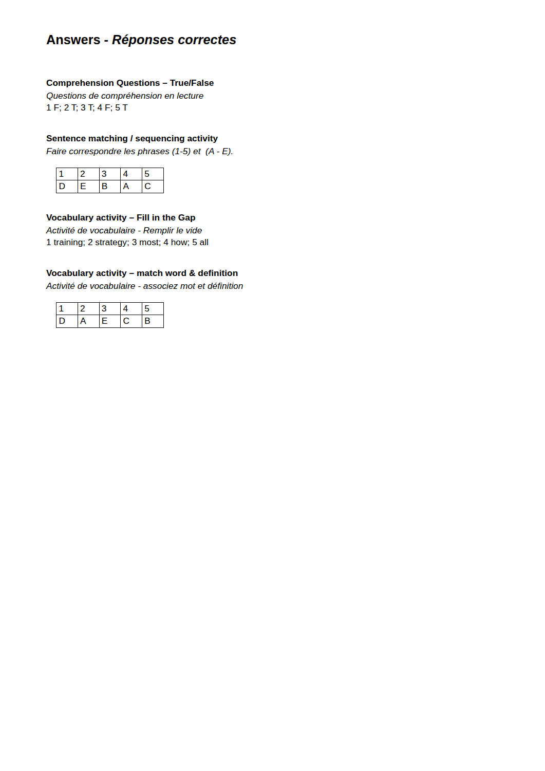Answers - Réponses correctes
Comprehension Questions – True/False
Questions de compréhension en lecture
1 F; 2 T; 3 T; 4 F; 5 T
Sentence matching / sequencing activity
Faire correspondre les phrases (1-5) et (A - E).
| 1 | 2 | 3 | 4 | 5 |
| D | E | B | A | C |
Vocabulary activity – Fill in the Gap
Activité de vocabulaire - Remplir le vide
1 training; 2 strategy; 3 most; 4 how; 5 all
Vocabulary activity – match word & definition
Activité de vocabulaire - associez mot et définition
| 1 | 2 | 3 | 4 | 5 |
| D | A | E | C | B |